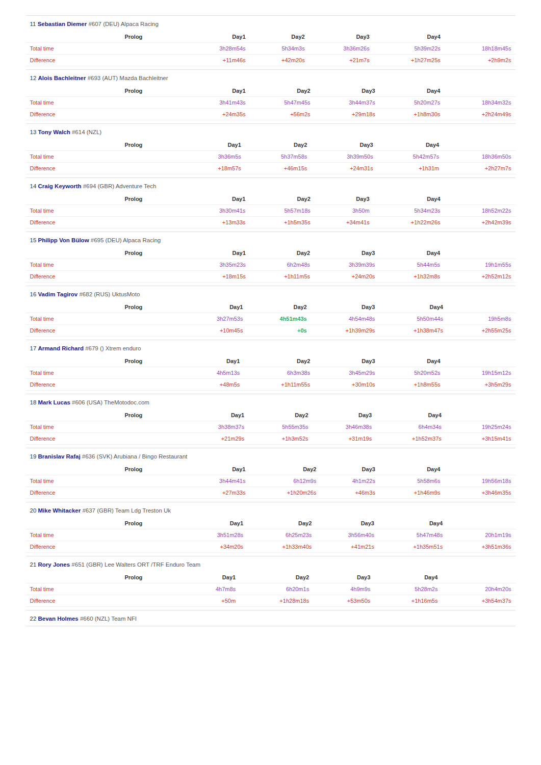11 Sebastian Diemer #607 (DEU) Alpaca Racing
| | Prolog | Day1 | Day2 | Day3 | Day4 | |
| --- | --- | --- | --- | --- | --- | --- |
| Total time | | 3h28m54s | 5h34m3s | 3h36m26s | 5h39m22s | 18h18m45s |
| Difference | | +11m46s | +42m20s | +21m7s | +1h27m25s | +2h9m2s |
12 Alois Bachleitner #693 (AUT) Mazda Bachleitner
| | Prolog | Day1 | Day2 | Day3 | Day4 | |
| --- | --- | --- | --- | --- | --- | --- |
| Total time | | 3h41m43s | 5h47m45s | 3h44m37s | 5h20m27s | 18h34m32s |
| Difference | | +24m35s | +56m2s | +29m18s | +1h8m30s | +2h24m49s |
13 Tony Walch #614 (NZL)
| | Prolog | Day1 | Day2 | Day3 | Day4 | |
| --- | --- | --- | --- | --- | --- | --- |
| Total time | | 3h36m5s | 5h37m58s | 3h39m50s | 5h42m57s | 18h36m50s |
| Difference | | +18m57s | +46m15s | +24m31s | +1h31m | +2h27m7s |
14 Craig Keyworth #694 (GBR) Adventure Tech
| | Prolog | Day1 | Day2 | Day3 | Day4 | |
| --- | --- | --- | --- | --- | --- | --- |
| Total time | | 3h30m41s | 5h57m18s | 3h50m | 5h34m23s | 18h52m22s |
| Difference | | +13m33s | +1h5m35s | +34m41s | +1h22m26s | +2h42m39s |
15 Philipp Von Bülow #695 (DEU) Alpaca Racing
| | Prolog | Day1 | Day2 | Day3 | Day4 | |
| --- | --- | --- | --- | --- | --- | --- |
| Total time | | 3h35m23s | 6h2m48s | 3h39m39s | 5h44m5s | 19h1m55s |
| Difference | | +18m15s | +1h11m5s | +24m20s | +1h32m8s | +2h52m12s |
16 Vadim Tagirov #682 (RUS) UktusMoto
| | Prolog | Day1 | Day2 | Day3 | Day4 | |
| --- | --- | --- | --- | --- | --- | --- |
| Total time | | 3h27m53s | 4h51m43s | 4h54m48s | 5h50m44s | 19h5m8s |
| Difference | | +10m45s | +0s | +1h39m29s | +1h38m47s | +2h55m25s |
17 Armand Richard #679 () Xtrem enduro
| | Prolog | Day1 | Day2 | Day3 | Day4 | |
| --- | --- | --- | --- | --- | --- | --- |
| Total time | | 4h5m13s | 6h3m38s | 3h45m29s | 5h20m52s | 19h15m12s |
| Difference | | +48m5s | +1h11m55s | +30m10s | +1h8m55s | +3h5m29s |
18 Mark Lucas #606 (USA) TheMotodoc.com
| | Prolog | Day1 | Day2 | Day3 | Day4 | |
| --- | --- | --- | --- | --- | --- | --- |
| Total time | | 3h38m37s | 5h55m35s | 3h46m38s | 6h4m34s | 19h25m24s |
| Difference | | +21m29s | +1h3m52s | +31m19s | +1h52m37s | +3h15m41s |
19 Branislav Rafaj #636 (SVK) Arubiana / Bingo Restaurant
| | Prolog | Day1 | Day2 | Day3 | Day4 | |
| --- | --- | --- | --- | --- | --- | --- |
| Total time | | 3h44m41s | 6h12m9s | 4h1m22s | 5h58m6s | 19h56m18s |
| Difference | | +27m33s | +1h20m26s | +46m3s | +1h46m9s | +3h46m35s |
20 Mike Whitacker #637 (GBR) Team Ldg Treston Uk
| | Prolog | Day1 | Day2 | Day3 | Day4 | |
| --- | --- | --- | --- | --- | --- | --- |
| Total time | | 3h51m28s | 6h25m23s | 3h56m40s | 5h47m48s | 20h1m19s |
| Difference | | +34m20s | +1h33m40s | +41m21s | +1h35m51s | +3h51m36s |
21 Rory Jones #651 (GBR) Lee Walters ORT /TRF Enduro Team
| | Prolog | Day1 | Day2 | Day3 | Day4 | |
| --- | --- | --- | --- | --- | --- | --- |
| Total time | | 4h7m8s | 6h20m1s | 4h9m9s | 5h28m2s | 20h4m20s |
| Difference | | +50m | +1h28m18s | +53m50s | +1h16m5s | +3h54m37s |
22 Bevan Holmes #660 (NZL) Team NFI